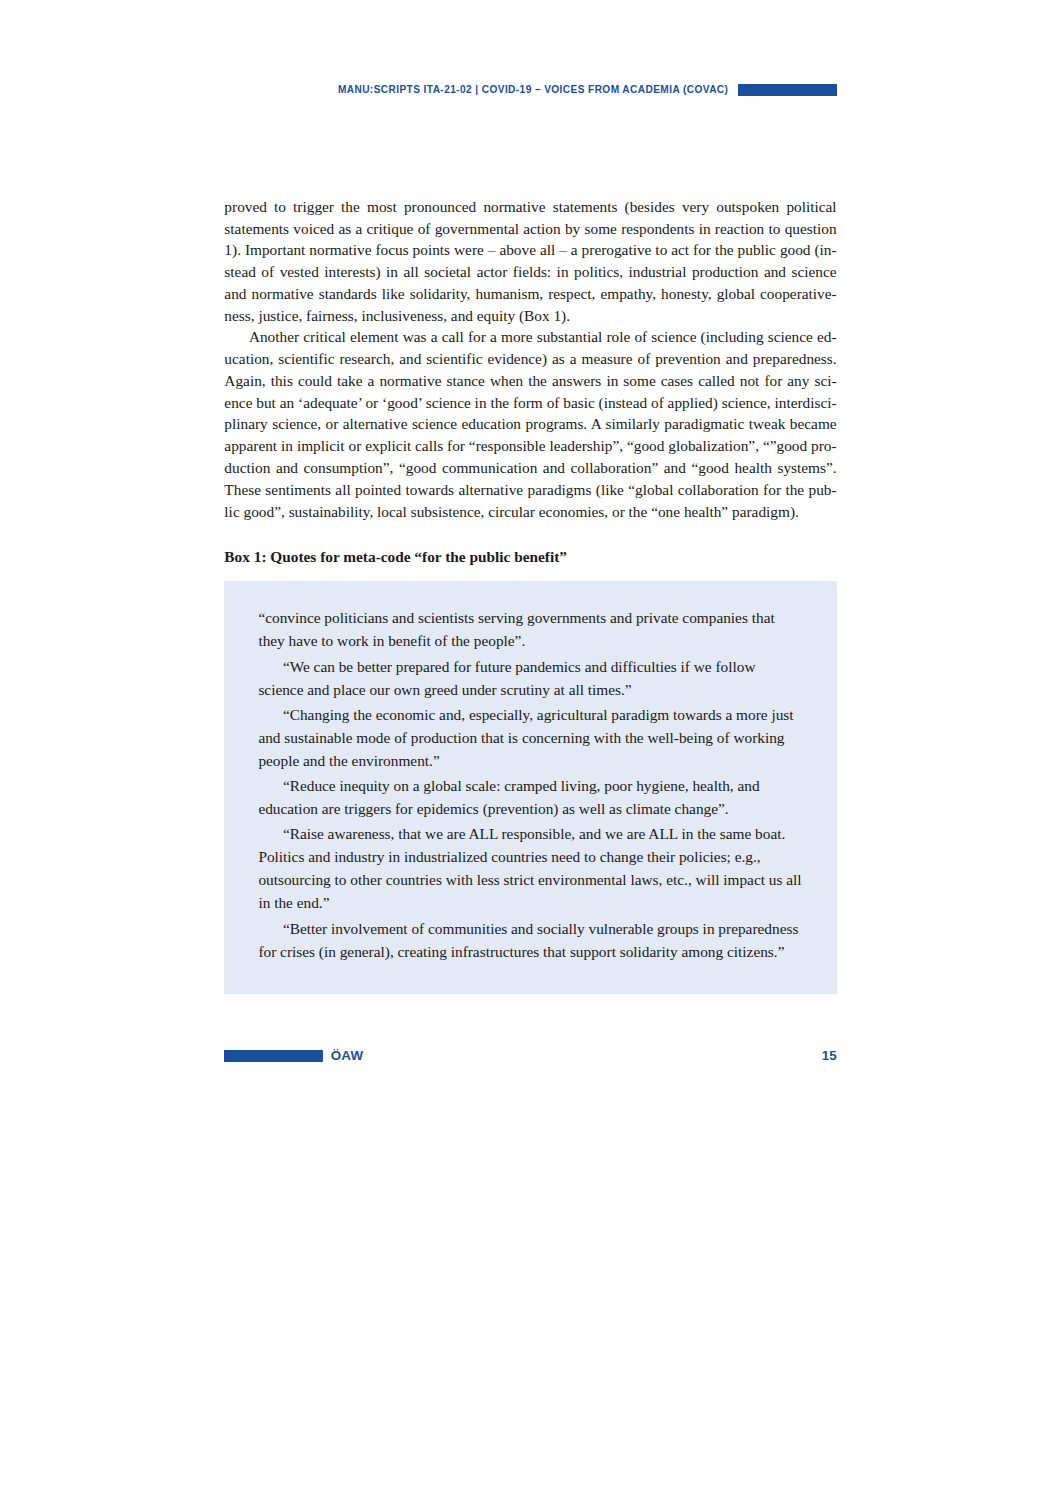MANU:SCRIPTS ITA-21-02 | COVID-19 – VOICES FROM ACADEMIA (COVAC)
proved to trigger the most pronounced normative statements (besides very outspoken political statements voiced as a critique of governmental action by some respondents in reaction to question 1). Important normative focus points were – above all – a prerogative to act for the public good (instead of vested interests) in all societal actor fields: in politics, industrial production and science and normative standards like solidarity, humanism, respect, empathy, honesty, global cooperativeness, justice, fairness, inclusiveness, and equity (Box 1).
Another critical element was a call for a more substantial role of science (including science education, scientific research, and scientific evidence) as a measure of prevention and preparedness. Again, this could take a normative stance when the answers in some cases called not for any science but an ‘adequate’ or ‘good’ science in the form of basic (instead of applied) science, interdisciplinary science, or alternative science education programs. A similarly paradigmatic tweak became apparent in implicit or explicit calls for “responsible leadership”, “good globalization”, “”good production and consumption”, “good communication and collaboration” and “good health systems”. These sentiments all pointed towards alternative paradigms (like “global collaboration for the public good”, sustainability, local subsistence, circular economies, or the “one health” paradigm).
Box 1: Quotes for meta-code “for the public benefit”
“convince politicians and scientists serving governments and private companies that they have to work in benefit of the people”.
“We can be better prepared for future pandemics and difficulties if we follow science and place our own greed under scrutiny at all times.”
“Changing the economic and, especially, agricultural paradigm towards a more just and sustainable mode of production that is concerning with the well-being of working people and the environment.”
“Reduce inequity on a global scale: cramped living, poor hygiene, health, and education are triggers for epidemics (prevention) as well as climate change”.
“Raise awareness, that we are ALL responsible, and we are ALL in the same boat. Politics and industry in industrialized countries need to change their policies; e.g., outsourcing to other countries with less strict environmental laws, etc., will impact us all in the end.”
“Better involvement of communities and socially vulnerable groups in preparedness for crises (in general), creating infrastructures that support solidarity among citizens.”
ÖAW 15